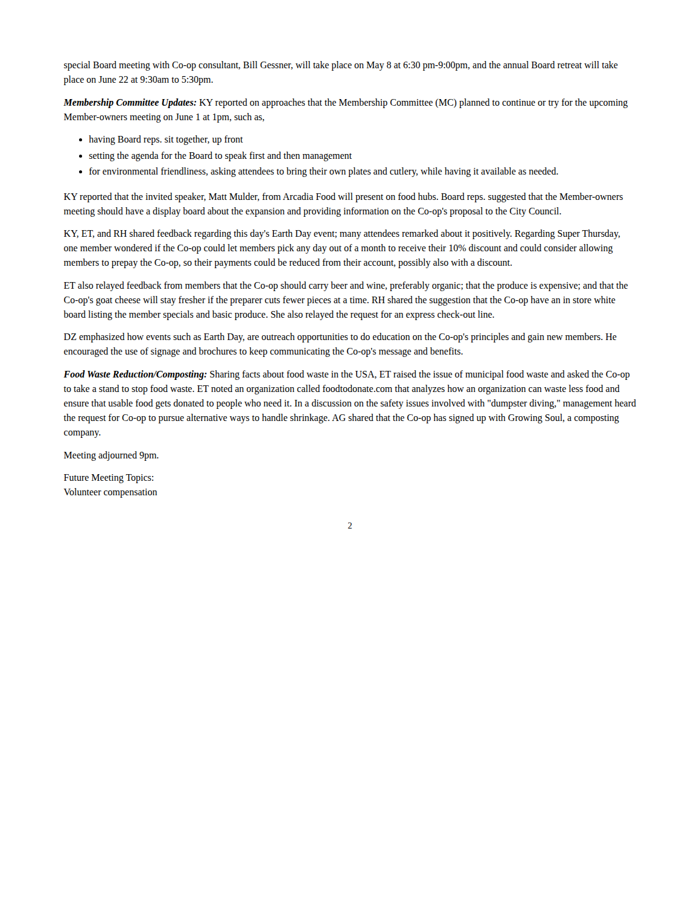special Board meeting with Co-op consultant, Bill Gessner, will take place on May 8 at 6:30 pm-9:00pm, and the annual Board retreat will take place on June 22 at 9:30am to 5:30pm.
Membership Committee Updates: KY reported on approaches that the Membership Committee (MC) planned to continue or try for the upcoming Member-owners meeting on June 1 at 1pm, such as,
having Board reps. sit together, up front
setting the agenda for the Board to speak first and then management
for environmental friendliness, asking attendees to bring their own plates and cutlery, while having it available as needed.
KY reported that the invited speaker, Matt Mulder, from Arcadia Food will present on food hubs. Board reps. suggested that the Member-owners meeting should have a display board about the expansion and providing information on the Co-op's proposal to the City Council.
KY, ET, and RH shared feedback regarding this day's Earth Day event; many attendees remarked about it positively. Regarding Super Thursday, one member wondered if the Co-op could let members pick any day out of a month to receive their 10% discount and could consider allowing members to prepay the Co-op, so their payments could be reduced from their account, possibly also with a discount.
ET also relayed feedback from members that the Co-op should carry beer and wine, preferably organic; that the produce is expensive; and that the Co-op's goat cheese will stay fresher if the preparer cuts fewer pieces at a time. RH shared the suggestion that the Co-op have an in store white board listing the member specials and basic produce. She also relayed the request for an express check-out line.
DZ emphasized how events such as Earth Day, are outreach opportunities to do education on the Co-op's principles and gain new members. He encouraged the use of signage and brochures to keep communicating the Co-op's message and benefits.
Food Waste Reduction/Composting: Sharing facts about food waste in the USA, ET raised the issue of municipal food waste and asked the Co-op to take a stand to stop food waste. ET noted an organization called foodtodonate.com that analyzes how an organization can waste less food and ensure that usable food gets donated to people who need it. In a discussion on the safety issues involved with "dumpster diving," management heard the request for Co-op to pursue alternative ways to handle shrinkage. AG shared that the Co-op has signed up with Growing Soul, a composting company.
Meeting adjourned 9pm.
Future Meeting Topics:
Volunteer compensation
2